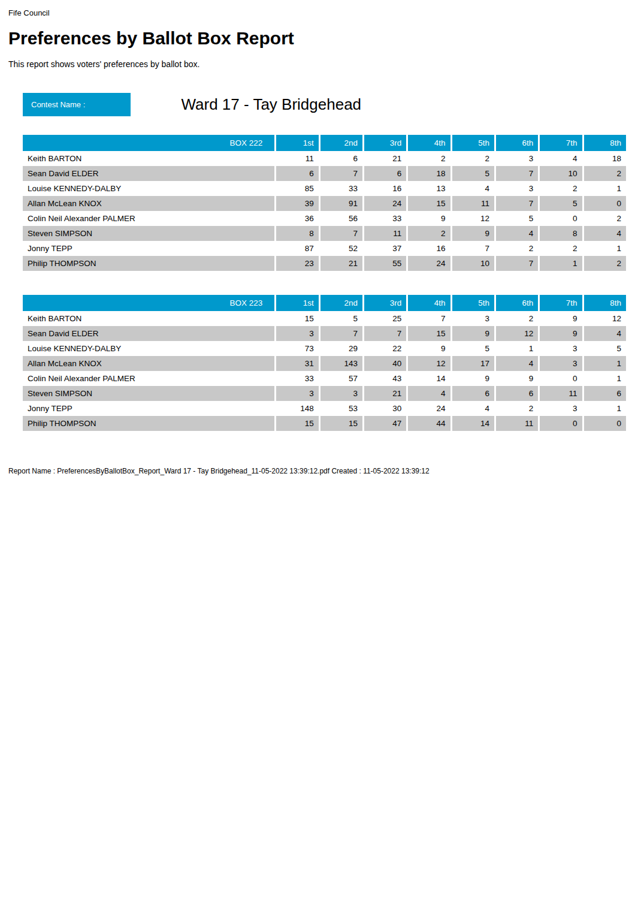Fife Council
Preferences by Ballot Box Report
This report shows voters' preferences by ballot box.
Contest Name : Ward 17 - Tay Bridgehead
| BOX 222 | 1st | 2nd | 3rd | 4th | 5th | 6th | 7th | 8th |
| --- | --- | --- | --- | --- | --- | --- | --- | --- |
| Keith BARTON | 11 | 6 | 21 | 2 | 2 | 3 | 4 | 18 |
| Sean David ELDER | 6 | 7 | 6 | 18 | 5 | 7 | 10 | 2 |
| Louise KENNEDY-DALBY | 85 | 33 | 16 | 13 | 4 | 3 | 2 | 1 |
| Allan McLean KNOX | 39 | 91 | 24 | 15 | 11 | 7 | 5 | 0 |
| Colin Neil Alexander PALMER | 36 | 56 | 33 | 9 | 12 | 5 | 0 | 2 |
| Steven SIMPSON | 8 | 7 | 11 | 2 | 9 | 4 | 8 | 4 |
| Jonny TEPP | 87 | 52 | 37 | 16 | 7 | 2 | 2 | 1 |
| Philip THOMPSON | 23 | 21 | 55 | 24 | 10 | 7 | 1 | 2 |
| BOX 223 | 1st | 2nd | 3rd | 4th | 5th | 6th | 7th | 8th |
| --- | --- | --- | --- | --- | --- | --- | --- | --- |
| Keith BARTON | 15 | 5 | 25 | 7 | 3 | 2 | 9 | 12 |
| Sean David ELDER | 3 | 7 | 7 | 15 | 9 | 12 | 9 | 4 |
| Louise KENNEDY-DALBY | 73 | 29 | 22 | 9 | 5 | 1 | 3 | 5 |
| Allan McLean KNOX | 31 | 143 | 40 | 12 | 17 | 4 | 3 | 1 |
| Colin Neil Alexander PALMER | 33 | 57 | 43 | 14 | 9 | 9 | 0 | 1 |
| Steven SIMPSON | 3 | 3 | 21 | 4 | 6 | 6 | 11 | 6 |
| Jonny TEPP | 148 | 53 | 30 | 24 | 4 | 2 | 3 | 1 |
| Philip THOMPSON | 15 | 15 | 47 | 44 | 14 | 11 | 0 | 0 |
Report Name : PreferencesByBallotBox_Report_Ward 17 - Tay Bridgehead_11-05-2022 13:39:12.pdf Created : 11-05-2022 13:39:12